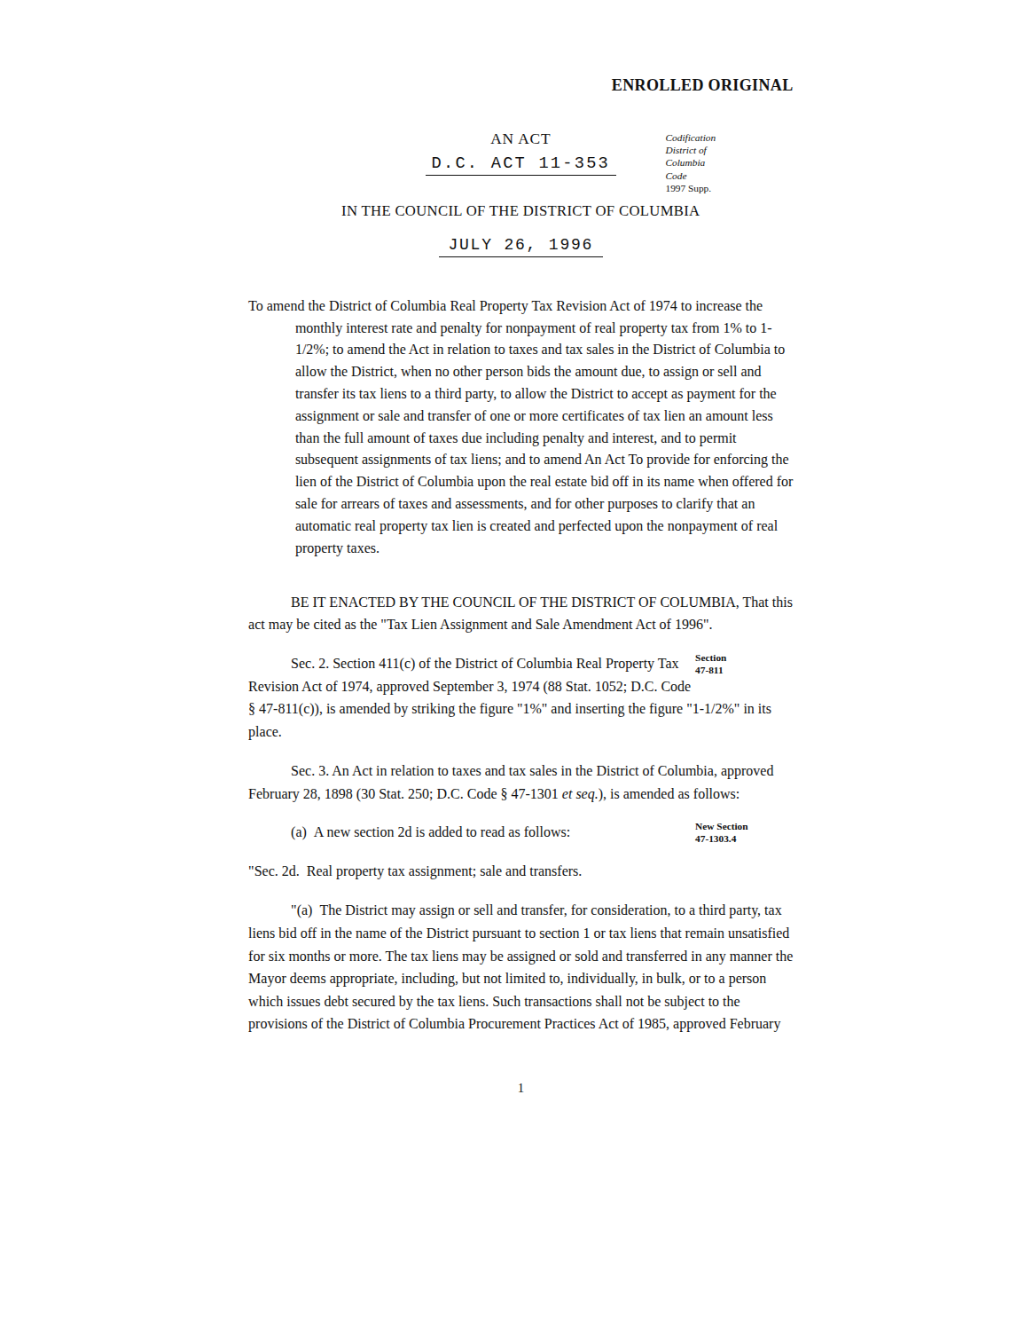ENROLLED ORIGINAL
Codification
District of
Columbia
Code
1997 Supp.
AN ACT
D.C. ACT 11-353
IN THE COUNCIL OF THE DISTRICT OF COLUMBIA
JULY 26, 1996
To amend the District of Columbia Real Property Tax Revision Act of 1974 to increase the monthly interest rate and penalty for nonpayment of real property tax from 1% to 1-1/2%; to amend the Act in relation to taxes and tax sales in the District of Columbia to allow the District, when no other person bids the amount due, to assign or sell and transfer its tax liens to a third party, to allow the District to accept as payment for the assignment or sale and transfer of one or more certificates of tax lien an amount less than the full amount of taxes due including penalty and interest, and to permit subsequent assignments of tax liens; and to amend An Act To provide for enforcing the lien of the District of Columbia upon the real estate bid off in its name when offered for sale for arrears of taxes and assessments, and for other purposes to clarify that an automatic real property tax lien is created and perfected upon the nonpayment of real property taxes.
BE IT ENACTED BY THE COUNCIL OF THE DISTRICT OF COLUMBIA, That this act may be cited as the "Tax Lien Assignment and Sale Amendment Act of 1996".
Section
47-811
Sec. 2. Section 411(c) of the District of Columbia Real Property Tax Revision Act of 1974, approved September 3, 1974 (88 Stat. 1052; D.C. Code § 47-811(c)), is amended by striking the figure "1%" and inserting the figure "1-1/2%" in its place.
Sec. 3. An Act in relation to taxes and tax sales in the District of Columbia, approved February 28, 1898 (30 Stat. 250; D.C. Code § 47-1301 et seq.), is amended as follows:
New Section
47-1303.4
(a) A new section 2d is added to read as follows:
"Sec. 2d. Real property tax assignment; sale and transfers.
"(a) The District may assign or sell and transfer, for consideration, to a third party, tax liens bid off in the name of the District pursuant to section 1 or tax liens that remain unsatisfied for six months or more. The tax liens may be assigned or sold and transferred in any manner the Mayor deems appropriate, including, but not limited to, individually, in bulk, or to a person which issues debt secured by the tax liens. Such transactions shall not be subject to the provisions of the District of Columbia Procurement Practices Act of 1985, approved February
1